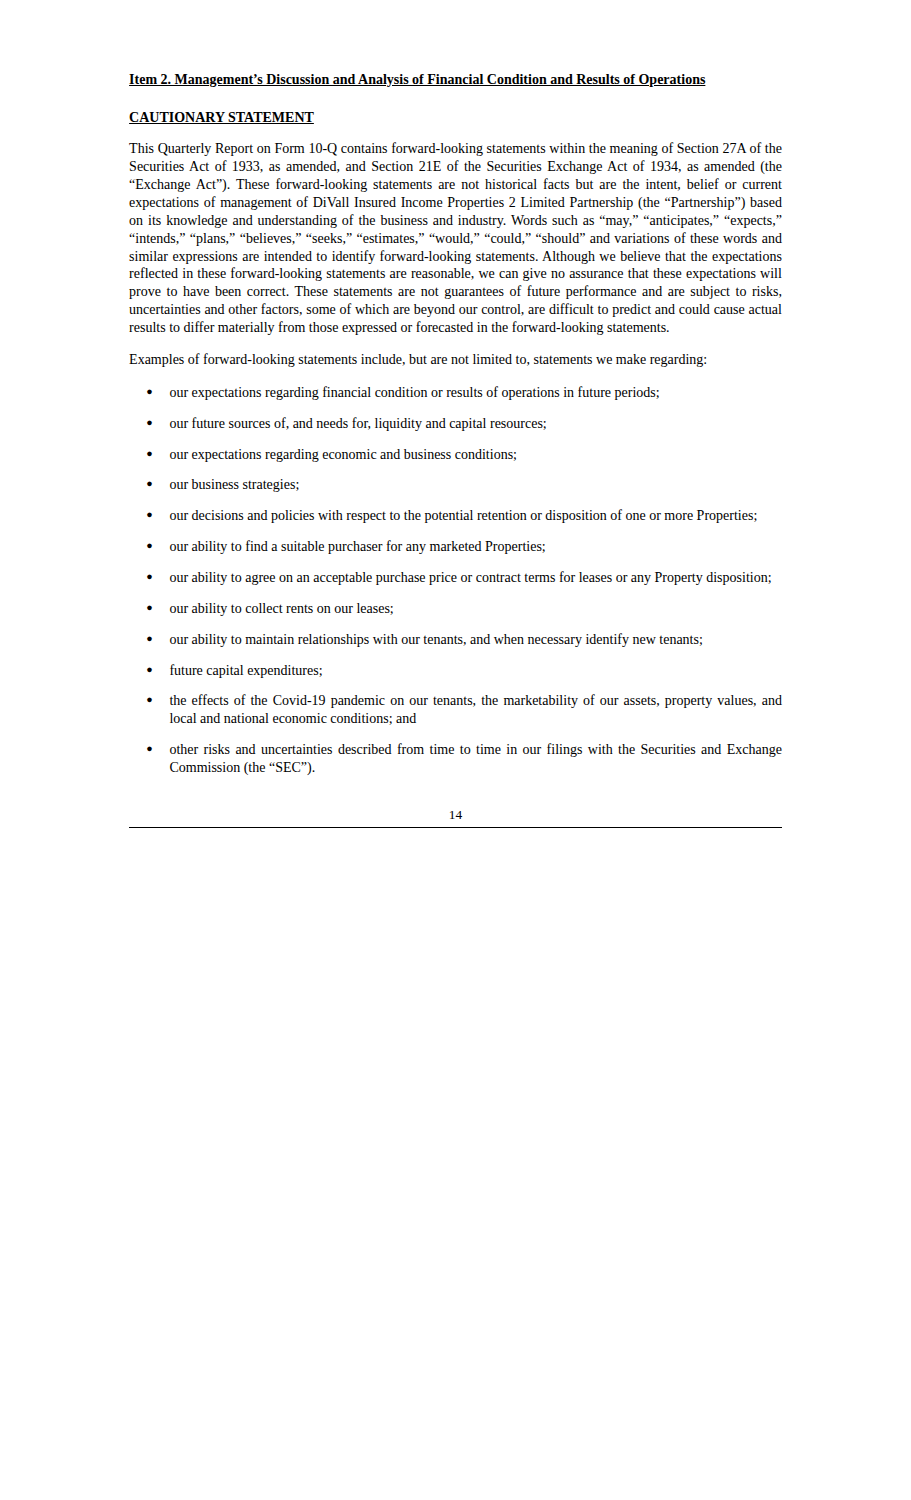Item 2. Management’s Discussion and Analysis of Financial Condition and Results of Operations
CAUTIONARY STATEMENT
This Quarterly Report on Form 10-Q contains forward-looking statements within the meaning of Section 27A of the Securities Act of 1933, as amended, and Section 21E of the Securities Exchange Act of 1934, as amended (the “Exchange Act”). These forward-looking statements are not historical facts but are the intent, belief or current expectations of management of DiVall Insured Income Properties 2 Limited Partnership (the “Partnership”) based on its knowledge and understanding of the business and industry. Words such as “may,” “anticipates,” “expects,” “intends,” “plans,” “believes,” “seeks,” “estimates,” “would,” “could,” “should” and variations of these words and similar expressions are intended to identify forward-looking statements. Although we believe that the expectations reflected in these forward-looking statements are reasonable, we can give no assurance that these expectations will prove to have been correct. These statements are not guarantees of future performance and are subject to risks, uncertainties and other factors, some of which are beyond our control, are difficult to predict and could cause actual results to differ materially from those expressed or forecasted in the forward-looking statements.
Examples of forward-looking statements include, but are not limited to, statements we make regarding:
our expectations regarding financial condition or results of operations in future periods;
our future sources of, and needs for, liquidity and capital resources;
our expectations regarding economic and business conditions;
our business strategies;
our decisions and policies with respect to the potential retention or disposition of one or more Properties;
our ability to find a suitable purchaser for any marketed Properties;
our ability to agree on an acceptable purchase price or contract terms for leases or any Property disposition;
our ability to collect rents on our leases;
our ability to maintain relationships with our tenants, and when necessary identify new tenants;
future capital expenditures;
the effects of the Covid-19 pandemic on our tenants, the marketability of our assets, property values, and local and national economic conditions; and
other risks and uncertainties described from time to time in our filings with the Securities and Exchange Commission (the “SEC”).
14